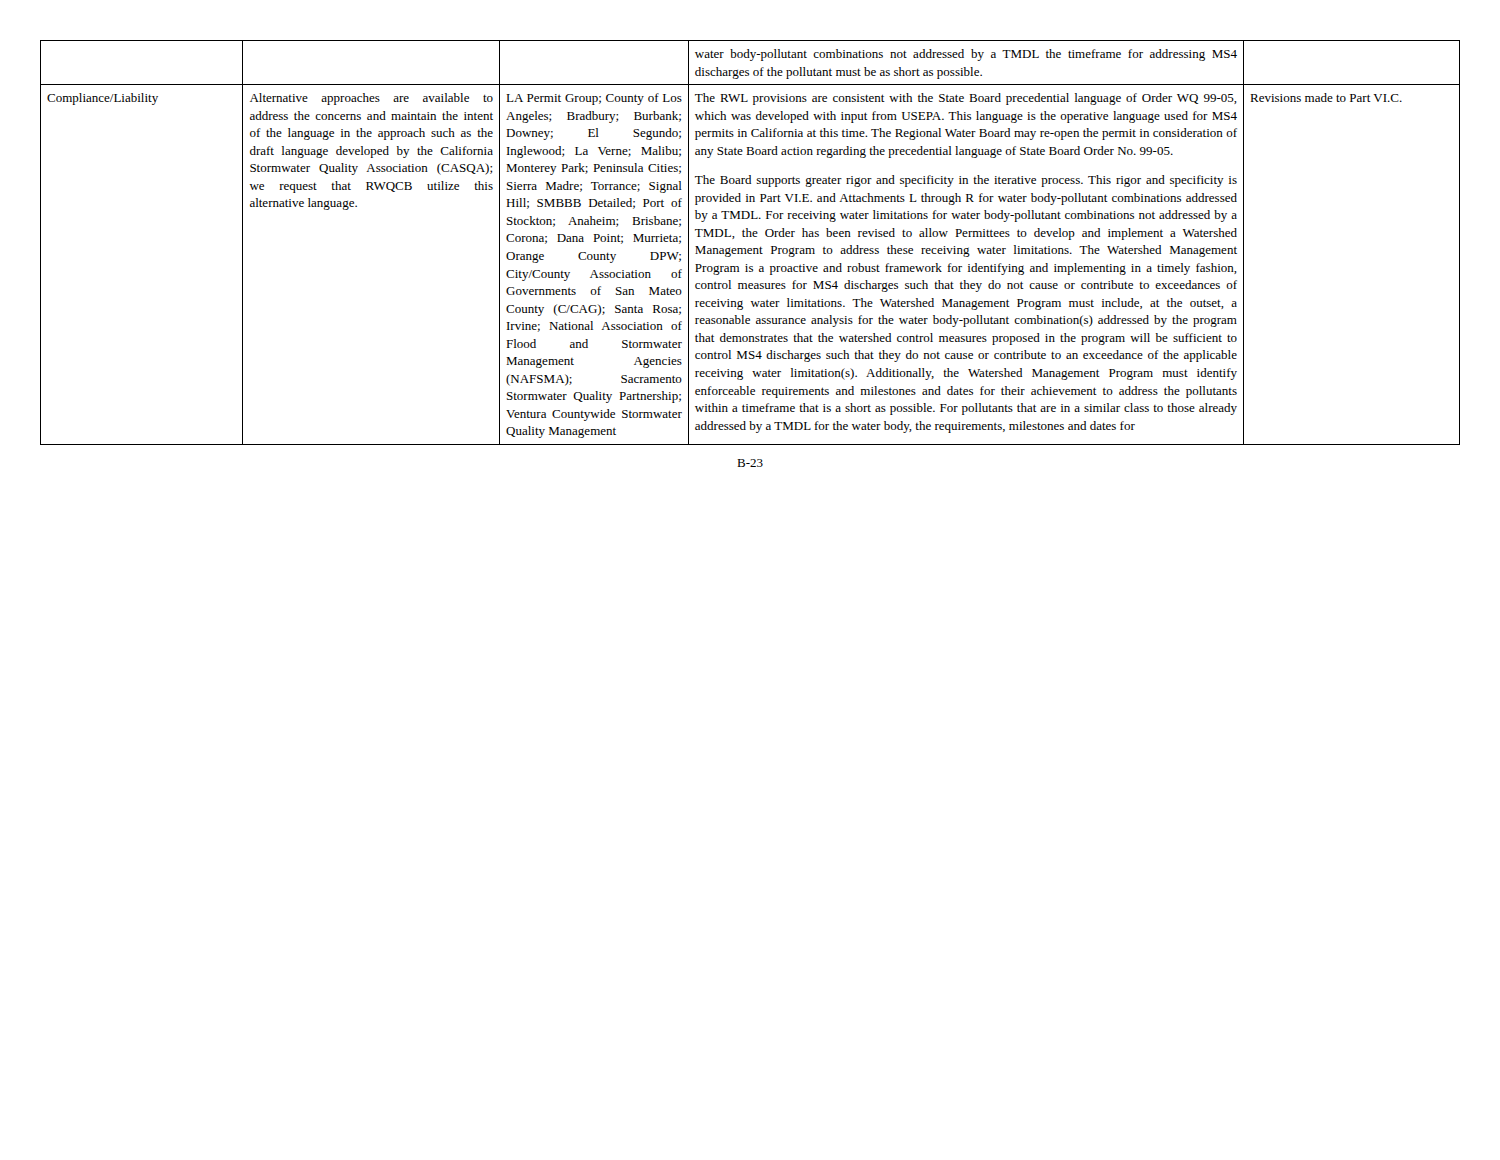| | | | water body-pollutant combinations not addressed by a TMDL the timeframe for addressing MS4 discharges of the pollutant must be as short as possible. | |
| Compliance/Liability | Alternative approaches are available to address the concerns and maintain the intent of the language in the approach such as the draft language developed by the California Stormwater Quality Association (CASQA); we request that RWQCB utilize this alternative language. | LA Permit Group; County of Los Angeles; Bradbury; Burbank; Downey; El Segundo; Inglewood; La Verne; Malibu; Monterey Park; Peninsula Cities; Sierra Madre; Torrance; Signal Hill; SMBBB Detailed; Port of Stockton; Anaheim; Brisbane; Corona; Dana Point; Murrieta; Orange County DPW; City/County Association of Governments of San Mateo County (C/CAG); Santa Rosa; Irvine; National Association of Flood and Stormwater Management Agencies (NAFSMA); Sacramento Stormwater Quality Partnership; Ventura Countywide Stormwater Quality Management | The RWL provisions are consistent with the State Board precedential language of Order WQ 99-05, which was developed with input from USEPA. This language is the operative language used for MS4 permits in California at this time. The Regional Water Board may re-open the permit in consideration of any State Board action regarding the precedential language of State Board Order No. 99-05. The Board supports greater rigor and specificity in the iterative process. This rigor and specificity is provided in Part VI.E. and Attachments L through R for water body-pollutant combinations addressed by a TMDL. For receiving water limitations for water body-pollutant combinations not addressed by a TMDL, the Order has been revised to allow Permittees to develop and implement a Watershed Management Program to address these receiving water limitations. The Watershed Management Program is a proactive and robust framework for identifying and implementing in a timely fashion, control measures for MS4 discharges such that they do not cause or contribute to exceedances of receiving water limitations. The Watershed Management Program must include, at the outset, a reasonable assurance analysis for the water body-pollutant combination(s) addressed by the program that demonstrates that the watershed control measures proposed in the program will be sufficient to control MS4 discharges such that they do not cause or contribute to an exceedance of the applicable receiving water limitation(s). Additionally, the Watershed Management Program must identify enforceable requirements and milestones and dates for their achievement to address the pollutants within a timeframe that is a short as possible. For pollutants that are in a similar class to those already addressed by a TMDL for the water body, the requirements, milestones and dates for | Revisions made to Part VI.C. |
B-23